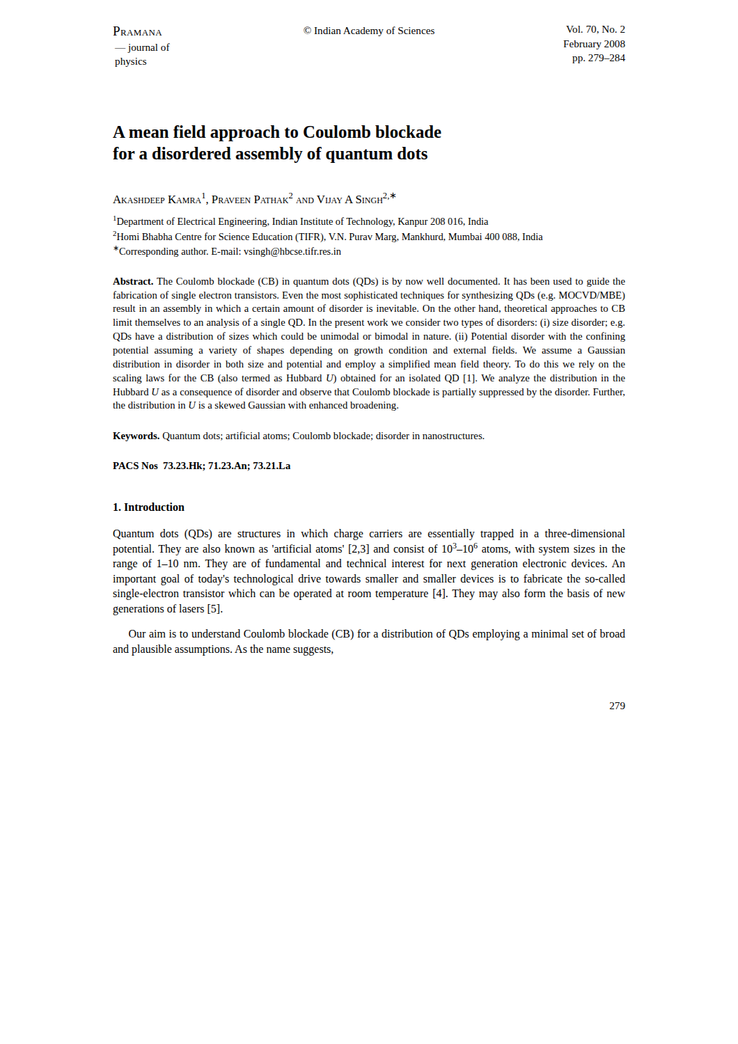Pramana
— journal of
physics
© Indian Academy of Sciences
Vol. 70, No. 2
February 2008
pp. 279–284
A mean field approach to Coulomb blockade
for a disordered assembly of quantum dots
Akashdeep Kamra1, Praveen Pathak2 and Vijay A Singh2,∗
1Department of Electrical Engineering, Indian Institute of Technology, Kanpur 208 016, India
2Homi Bhabha Centre for Science Education (TIFR), V.N. Purav Marg, Mankhurd, Mumbai 400 088, India
∗Corresponding author. E-mail: vsingh@hbcse.tifr.res.in
Abstract. The Coulomb blockade (CB) in quantum dots (QDs) is by now well documented. It has been used to guide the fabrication of single electron transistors. Even the most sophisticated techniques for synthesizing QDs (e.g. MOCVD/MBE) result in an assembly in which a certain amount of disorder is inevitable. On the other hand, theoretical approaches to CB limit themselves to an analysis of a single QD. In the present work we consider two types of disorders: (i) size disorder; e.g. QDs have a distribution of sizes which could be unimodal or bimodal in nature. (ii) Potential disorder with the confining potential assuming a variety of shapes depending on growth condition and external fields. We assume a Gaussian distribution in disorder in both size and potential and employ a simplified mean field theory. To do this we rely on the scaling laws for the CB (also termed as Hubbard U) obtained for an isolated QD [1]. We analyze the distribution in the Hubbard U as a consequence of disorder and observe that Coulomb blockade is partially suppressed by the disorder. Further, the distribution in U is a skewed Gaussian with enhanced broadening.
Keywords. Quantum dots; artificial atoms; Coulomb blockade; disorder in nanostructures.
PACS Nos 73.23.Hk; 71.23.An; 73.21.La
1. Introduction
Quantum dots (QDs) are structures in which charge carriers are essentially trapped in a three-dimensional potential. They are also known as 'artificial atoms' [2,3] and consist of 103–106 atoms, with system sizes in the range of 1–10 nm. They are of fundamental and technical interest for next generation electronic devices. An important goal of today's technological drive towards smaller and smaller devices is to fabricate the so-called single-electron transistor which can be operated at room temperature [4]. They may also form the basis of new generations of lasers [5].
Our aim is to understand Coulomb blockade (CB) for a distribution of QDs employing a minimal set of broad and plausible assumptions. As the name suggests,
279